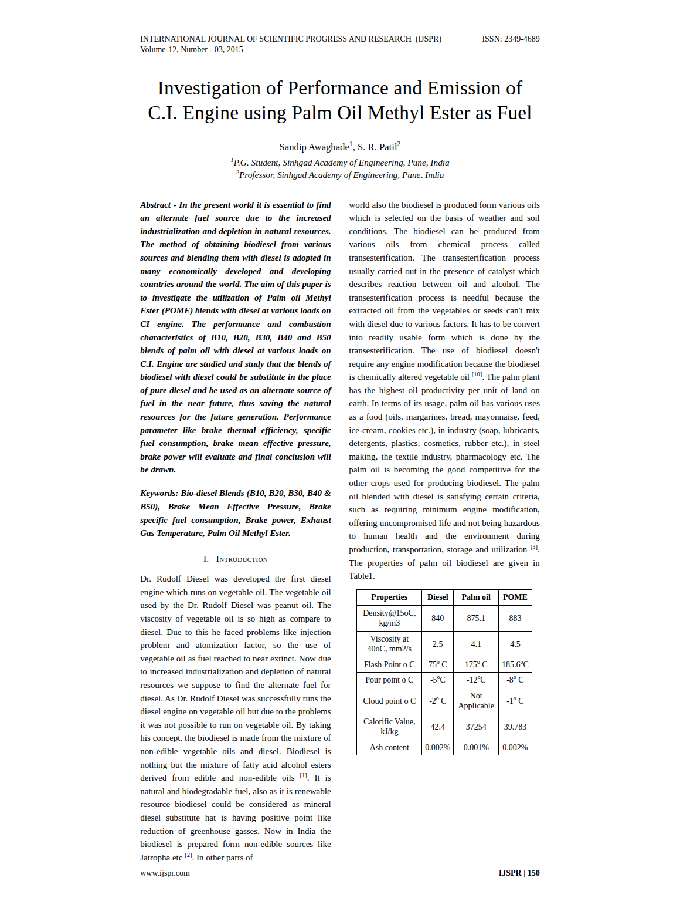INTERNATIONAL JOURNAL OF SCIENTIFIC PROGRESS AND RESEARCH (IJSPR)
ISSN: 2349-4689
Volume-12, Number - 03, 2015
Investigation of Performance and Emission of C.I. Engine using Palm Oil Methyl Ester as Fuel
Sandip Awaghade1, S. R. Patil2
1P.G. Student, Sinhgad Academy of Engineering, Pune, India
2Professor, Sinhgad Academy of Engineering, Pune, India
Abstract - In the present world it is essential to find an alternate fuel source due to the increased industrialization and depletion in natural resources. The method of obtaining biodiesel from various sources and blending them with diesel is adopted in many economically developed and developing countries around the world. The aim of this paper is to investigate the utilization of Palm oil Methyl Ester (POME) blends with diesel at various loads on CI engine. The performance and combustion characteristics of B10, B20, B30, B40 and B50 blends of palm oil with diesel at various loads on C.I. Engine are studied and study that the blends of biodiesel with diesel could be substitute in the place of pure diesel and be used as an alternate source of fuel in the near future, thus saving the natural resources for the future generation. Performance parameter like brake thermal efficiency, specific fuel consumption, brake mean effective pressure, brake power will evaluate and final conclusion will be drawn.
Keywords: Bio-diesel Blends (B10, B20, B30, B40 & B50), Brake Mean Effective Pressure, Brake specific fuel consumption, Brake power, Exhaust Gas Temperature, Palm Oil Methyl Ester.
I. Introduction
Dr. Rudolf Diesel was developed the first diesel engine which runs on vegetable oil. The vegetable oil used by the Dr. Rudolf Diesel was peanut oil. The viscosity of vegetable oil is so high as compare to diesel. Due to this he faced problems like injection problem and atomization factor, so the use of vegetable oil as fuel reached to near extinct. Now due to increased industrialization and depletion of natural resources we suppose to find the alternate fuel for diesel. As Dr. Rudolf Diesel was successfully runs the diesel engine on vegetable oil but due to the problems it was not possible to run on vegetable oil. By taking his concept, the biodiesel is made from the mixture of non-edible vegetable oils and diesel. Biodiesel is nothing but the mixture of fatty acid alcohol esters derived from edible and non-edible oils [1]. It is natural and biodegradable fuel, also as it is renewable resource biodiesel could be considered as mineral diesel substitute hat is having positive point like reduction of greenhouse gasses. Now in India the biodiesel is prepared form non-edible sources like Jatropha etc [2]. In other parts of
world also the biodiesel is produced form various oils which is selected on the basis of weather and soil conditions. The biodiesel can be produced from various oils from chemical process called transesterification. The transesterification process usually carried out in the presence of catalyst which describes reaction between oil and alcohol. The transesterification process is needful because the extracted oil from the vegetables or seeds can't mix with diesel due to various factors. It has to be convert into readily usable form which is done by the transesterification. The use of biodiesel doesn't require any engine modification because the biodiesel is chemically altered vegetable oil [10]. The palm plant has the highest oil productivity per unit of land on earth. In terms of its usage, palm oil has various uses as a food (oils, margarines, bread, mayonnaise, feed, ice-cream, cookies etc.), in industry (soap, lubricants, detergents, plastics, cosmetics, rubber etc.), in steel making, the textile industry, pharmacology etc. The palm oil is becoming the good competitive for the other crops used for producing biodiesel. The palm oil blended with diesel is satisfying certain criteria, such as requiring minimum engine modification, offering uncompromised life and not being hazardous to human health and the environment during production, transportation, storage and utilization [3]. The properties of palm oil biodiesel are given in Table1.
| Properties | Diesel | Palm oil | POME |
| --- | --- | --- | --- |
| Density@15oC, kg/m3 | 840 | 875.1 | 883 |
| Viscosity at 40oC, mm2/s | 2.5 | 4.1 | 4.5 |
| Flash Point o C | 75 o C | 175 o C | 185.6 o C |
| Pour point o C | -5 o C | -12 o C | -8 o C |
| Cloud point o C | -2 o C | Not Applicable | -1 o C |
| Calorific Value, kJ/kg | 42.4 | 37254 | 39.783 |
| Ash content | 0.002% | 0.001% | 0.002% |
www.ijspr.com
IJSPR | 150